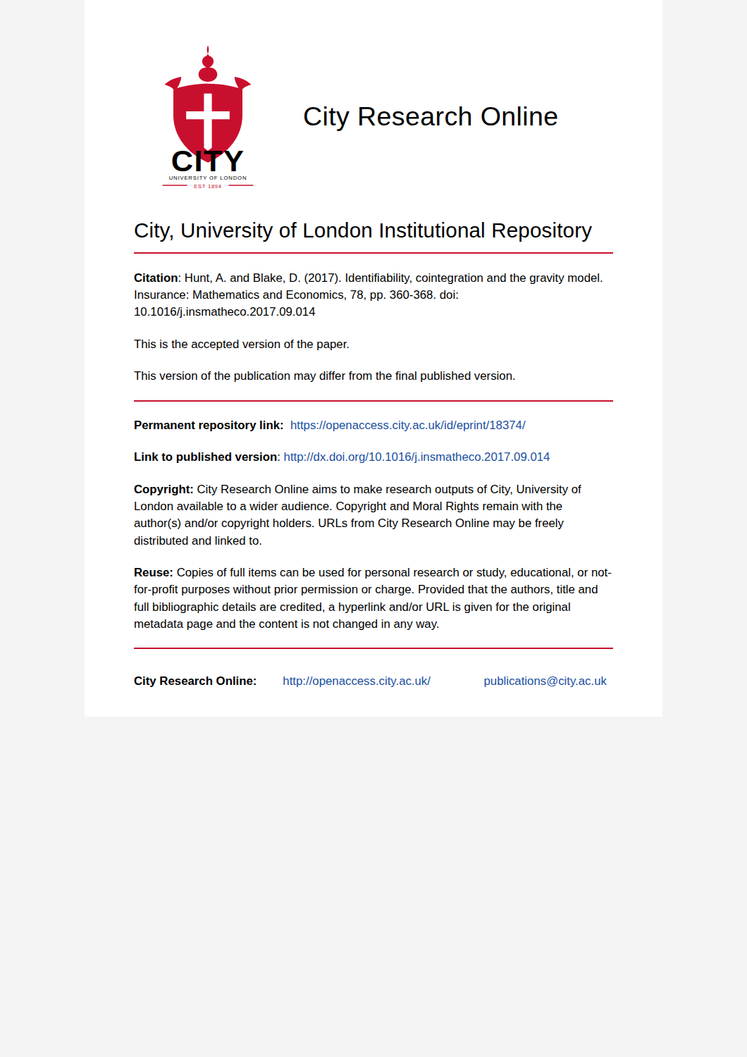CITY UNIVERSITY OF LONDON EST 1894
City Research Online
City, University of London Institutional Repository
Citation: Hunt, A. and Blake, D. (2017). Identifiability, cointegration and the gravity model. Insurance: Mathematics and Economics, 78, pp. 360-368. doi: 10.1016/j.insmatheco.2017.09.014
This is the accepted version of the paper.
This version of the publication may differ from the final published version.
Permanent repository link: https://openaccess.city.ac.uk/id/eprint/18374/
Link to published version: http://dx.doi.org/10.1016/j.insmatheco.2017.09.014
Copyright: City Research Online aims to make research outputs of City, University of London available to a wider audience. Copyright and Moral Rights remain with the author(s) and/or copyright holders. URLs from City Research Online may be freely distributed and linked to.
Reuse: Copies of full items can be used for personal research or study, educational, or not-for-profit purposes without prior permission or charge. Provided that the authors, title and full bibliographic details are credited, a hyperlink and/or URL is given for the original metadata page and the content is not changed in any way.
City Research Online: http://openaccess.city.ac.uk/ publications@city.ac.uk